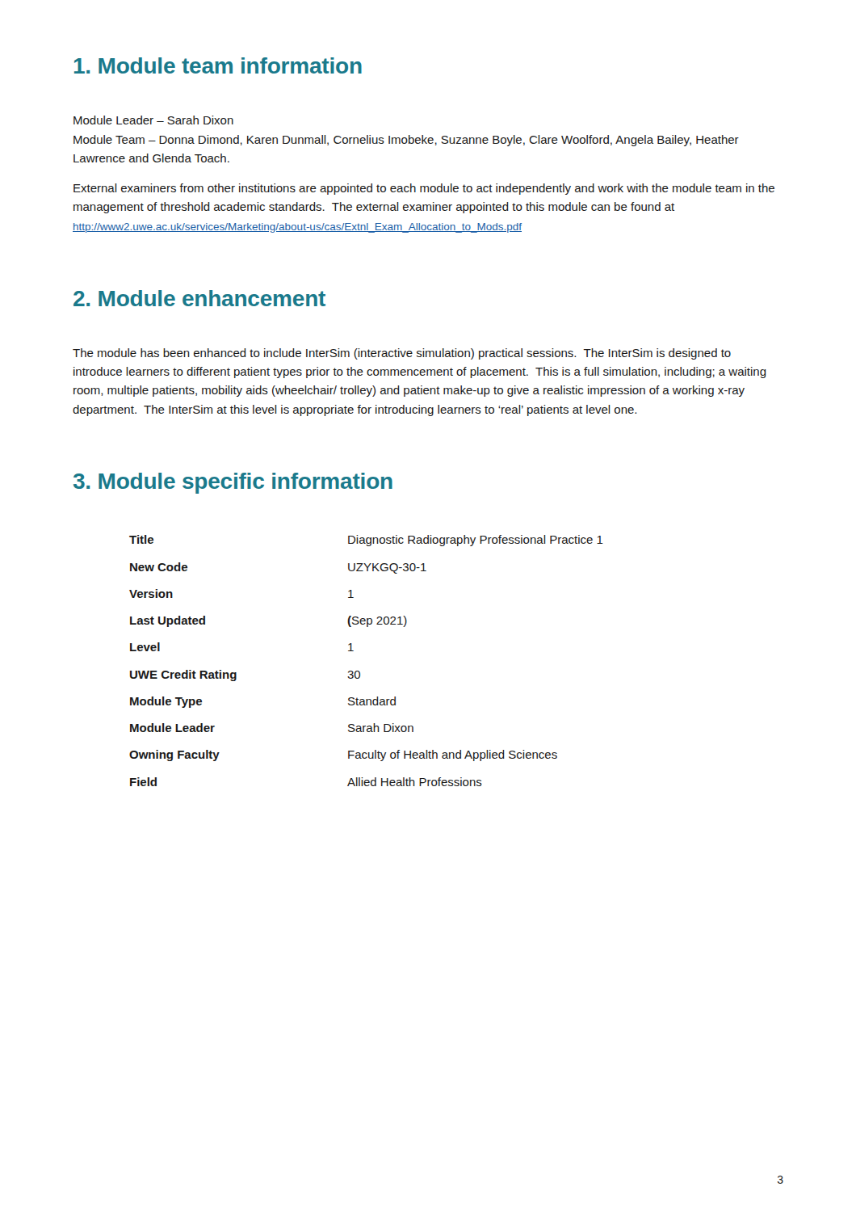1. Module team information
Module Leader – Sarah Dixon
Module Team – Donna Dimond, Karen Dunmall, Cornelius Imobeke, Suzanne Boyle, Clare Woolford, Angela Bailey, Heather Lawrence and Glenda Toach.
External examiners from other institutions are appointed to each module to act independently and work with the module team in the management of threshold academic standards. The external examiner appointed to this module can be found at
http://www2.uwe.ac.uk/services/Marketing/about-us/cas/Extnl_Exam_Allocation_to_Mods.pdf
2. Module enhancement
The module has been enhanced to include InterSim (interactive simulation) practical sessions. The InterSim is designed to introduce learners to different patient types prior to the commencement of placement. This is a full simulation, including; a waiting room, multiple patients, mobility aids (wheelchair/ trolley) and patient make-up to give a realistic impression of a working x-ray department. The InterSim at this level is appropriate for introducing learners to ‘real’ patients at level one.
3. Module specific information
| Title | Diagnostic Radiography Professional Practice 1 |
| New Code | UZYKGQ-30-1 |
| Version | 1 |
| Last Updated | ( Sep 2021) |
| Level | 1 |
| UWE Credit Rating | 30 |
| Module Type | Standard |
| Module Leader | Sarah Dixon |
| Owning Faculty | Faculty of Health and Applied Sciences |
| Field | Allied Health Professions |
3